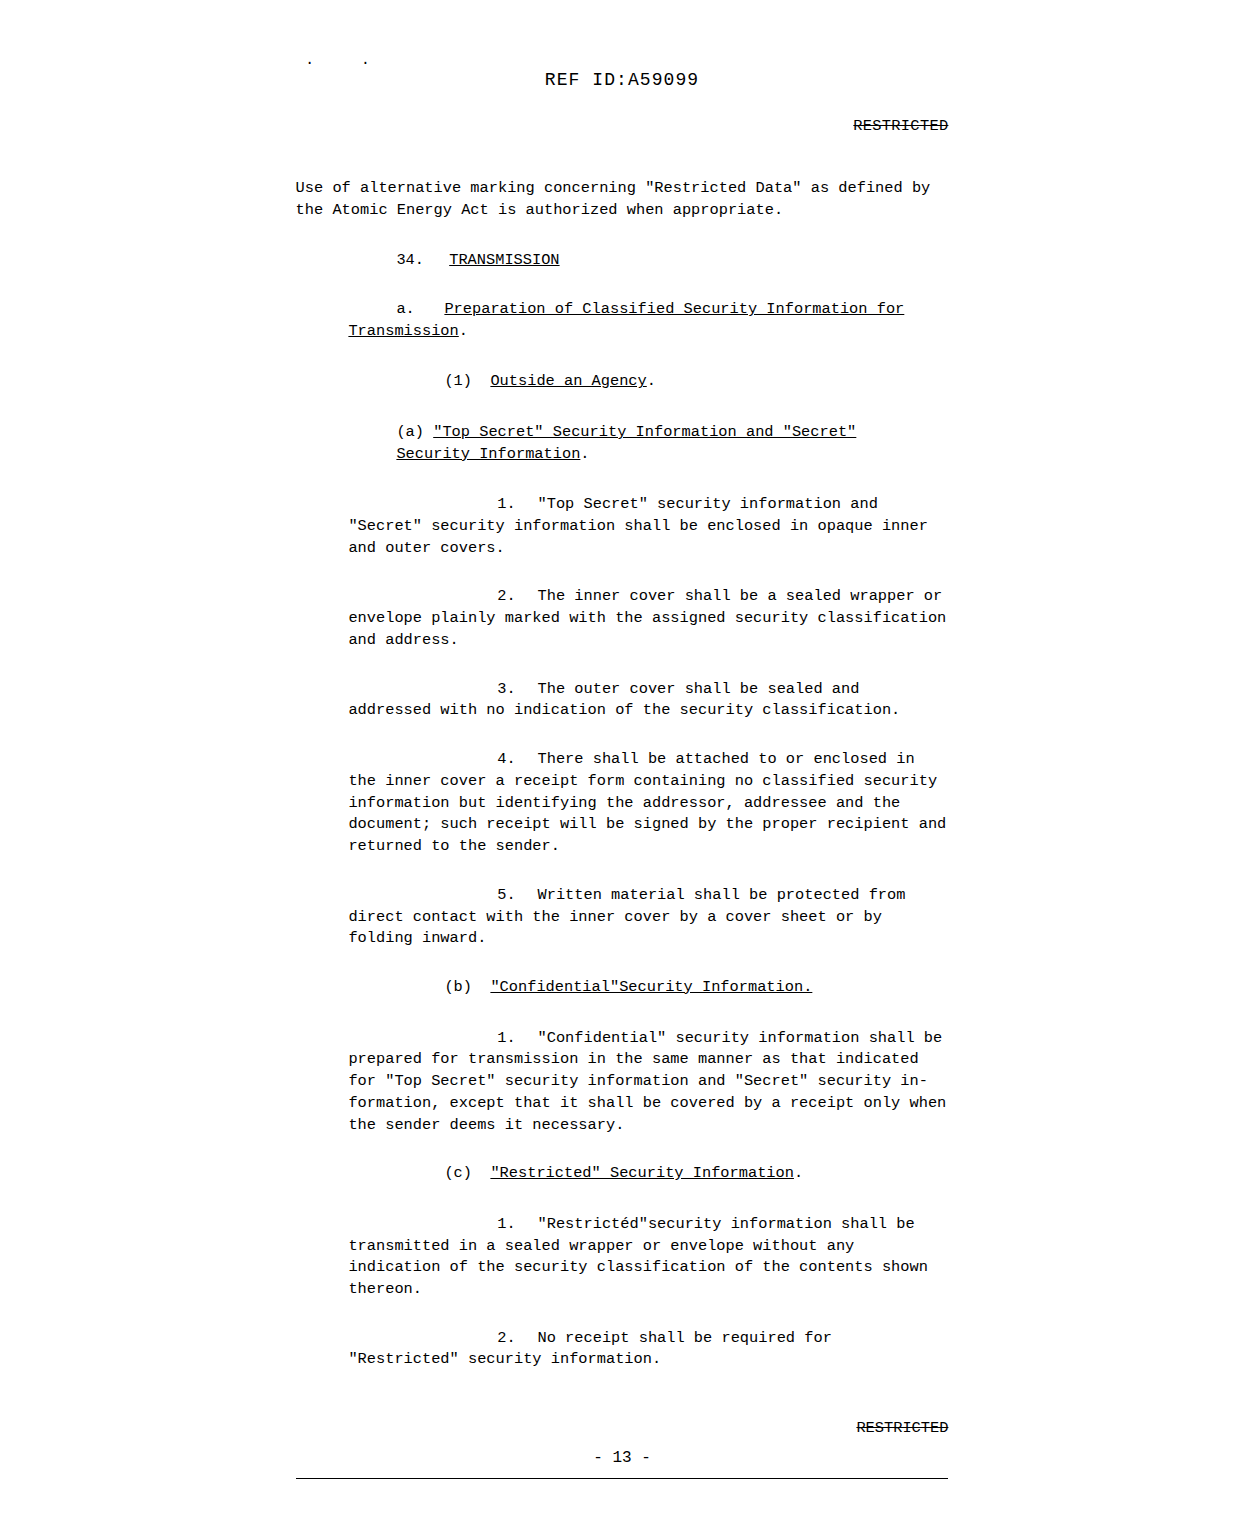. .
REF ID:A59099
RESTRICTED
Use of alternative marking concerning "Restricted Data" as defined by the Atomic Energy Act is authorized when appropriate.
34. TRANSMISSION
a. Preparation of Classified Security Information for
Transmission.
(1) Outside an Agency.
(a) "Top Secret" Security Information and "Secret"
Security Information.
1."Top Secret" security information and "Secret" security information shall be enclosed in opaque inner and outer covers.
2. The inner cover shall be a sealed wrapper or envelope plainly marked with the assigned security classification and address.
3. The outer cover shall be sealed and addressed with no indication of the security classification.
4. There shall be attached to or enclosed in the inner cover a receipt form containing no classified security information but identifying the addressor, addressee and the document; such receipt will be signed by the proper recipient and returned to the sender.
5. Written material shall be protected from direct contact with the inner cover by a cover sheet or by folding inward.
(b) "Confidential"Security Information.
1."Confidential" security information shall be prepared for transmission in the same manner as that indicated for "Top Secret" security information and "Secret" security in- formation, except that it shall be covered by a receipt only when the sender deems it necessary.
(c) "Restricted" Security Information.
1."Restrictéd"security information shall be transmitted in a sealed wrapper or envelope without any indication of the security classification of the contents shown thereon.
2. No receipt shall be required for "Restricted" security information.
RESTRICTED
- 13 -